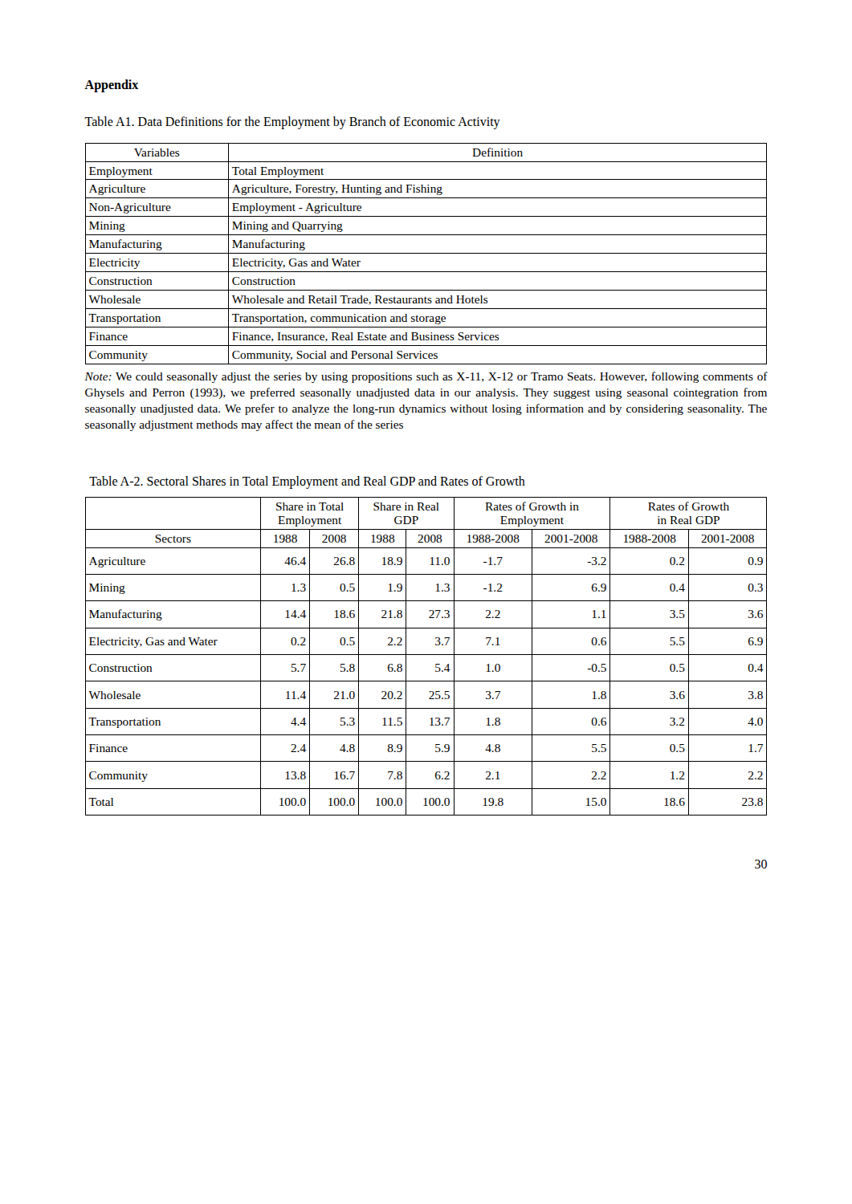Appendix
Table A1. Data Definitions for the Employment by Branch of Economic Activity
| Variables | Definition |
| --- | --- |
| Employment | Total Employment |
| Agriculture | Agriculture, Forestry, Hunting and Fishing |
| Non-Agriculture | Employment - Agriculture |
| Mining | Mining and Quarrying |
| Manufacturing | Manufacturing |
| Electricity | Electricity, Gas and Water |
| Construction | Construction |
| Wholesale | Wholesale and Retail Trade, Restaurants and Hotels |
| Transportation | Transportation, communication and storage |
| Finance | Finance, Insurance, Real Estate and Business Services |
| Community | Community, Social and Personal Services |
Note: We could seasonally adjust the series by using propositions such as X-11, X-12 or Tramo Seats. However, following comments of Ghysels and Perron (1993), we preferred seasonally unadjusted data in our analysis. They suggest using seasonal cointegration from seasonally unadjusted data. We prefer to analyze the long-run dynamics without losing information and by considering seasonality. The seasonally adjustment methods may affect the mean of the series
Table A-2. Sectoral Shares in Total Employment and Real GDP and Rates of Growth
| | Share in Total Employment | Share in Real GDP | Rates of Growth in Employment | Rates of Growth in Real GDP |
| --- | --- | --- | --- | --- |
| Sectors | 1988 | 2008 | 1988 | 2008 | 1988-2008 | 2001-2008 | 1988-2008 | 2001-2008 |
| Agriculture | 46.4 | 26.8 | 18.9 | 11.0 | -1.7 | -3.2 | 0.2 | 0.9 |
| Mining | 1.3 | 0.5 | 1.9 | 1.3 | -1.2 | 6.9 | 0.4 | 0.3 |
| Manufacturing | 14.4 | 18.6 | 21.8 | 27.3 | 2.2 | 1.1 | 3.5 | 3.6 |
| Electricity, Gas and Water | 0.2 | 0.5 | 2.2 | 3.7 | 7.1 | 0.6 | 5.5 | 6.9 |
| Construction | 5.7 | 5.8 | 6.8 | 5.4 | 1.0 | -0.5 | 0.5 | 0.4 |
| Wholesale | 11.4 | 21.0 | 20.2 | 25.5 | 3.7 | 1.8 | 3.6 | 3.8 |
| Transportation | 4.4 | 5.3 | 11.5 | 13.7 | 1.8 | 0.6 | 3.2 | 4.0 |
| Finance | 2.4 | 4.8 | 8.9 | 5.9 | 4.8 | 5.5 | 0.5 | 1.7 |
| Community | 13.8 | 16.7 | 7.8 | 6.2 | 2.1 | 2.2 | 1.2 | 2.2 |
| Total | 100.0 | 100.0 | 100.0 | 100.0 | 19.8 | 15.0 | 18.6 | 23.8 |
30